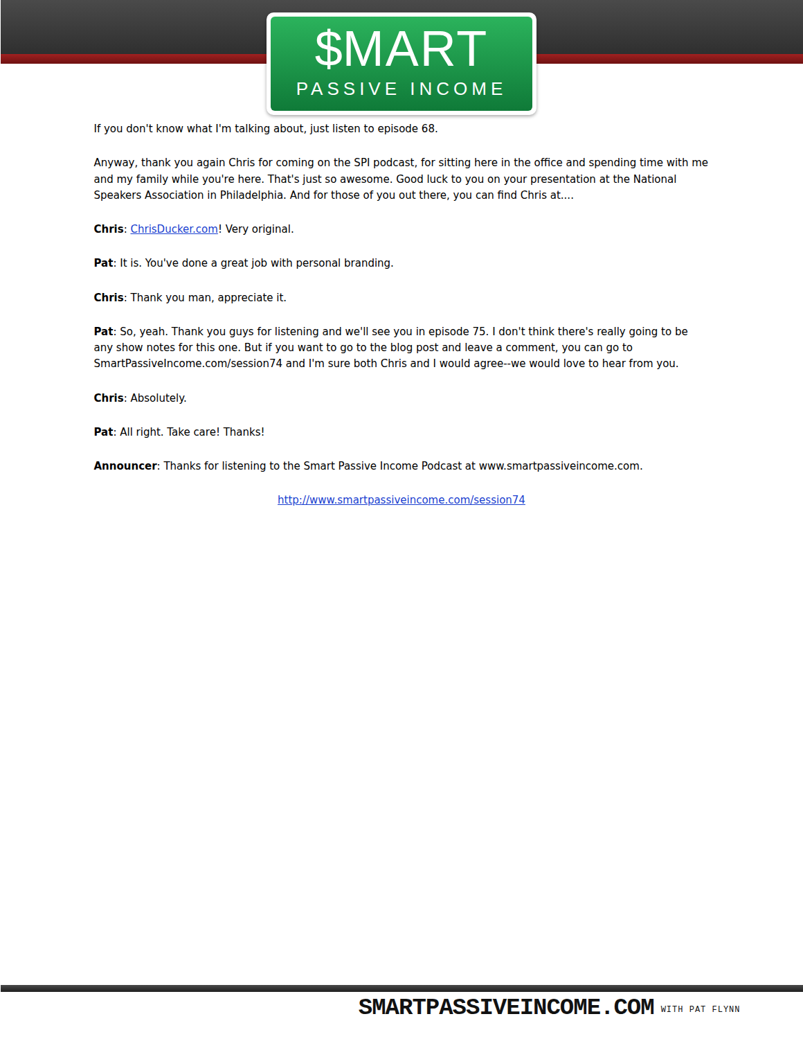$MART
Passive Income
If you don't know what I'm talking about, just listen to episode 68.
Anyway, thank you again Chris for coming on the SPI podcast, for sitting here in the office and spending time with me and my family while you're here. That's just so awesome. Good luck to you on your presentation at the National Speakers Association in Philadelphia. And for those of you out there, you can find Chris at....
Chris: ChrisDucker.com! Very original.
Pat: It is. You've done a great job with personal branding.
Chris: Thank you man, appreciate it.
Pat: So, yeah. Thank you guys for listening and we'll see you in episode 75. I don't think there's really going to be any show notes for this one. But if you want to go to the blog post and leave a comment, you can go to SmartPassiveIncome.com/session74 and I'm sure both Chris and I would agree--we would love to hear from you.
Chris: Absolutely.
Pat: All right. Take care! Thanks!
Announcer: Thanks for listening to the Smart Passive Income Podcast at www.smartpassiveincome.com.
http://www.smartpassiveincome.com/session74
SMARTPASSIVEINCOME.COM WITH PAT FLYNN